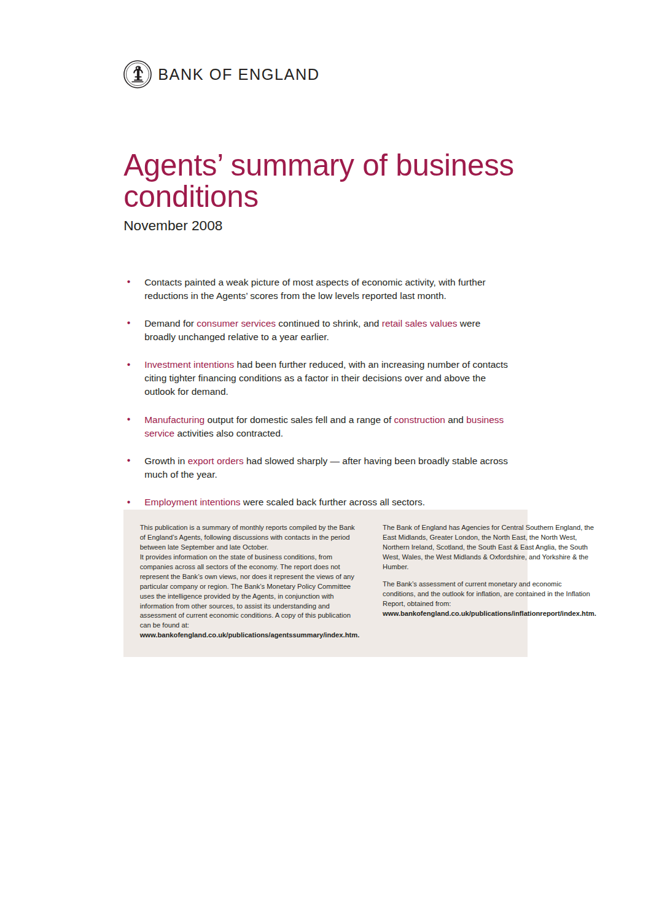BANK OF ENGLAND
Agents’ summary of business conditions
November 2008
Contacts painted a weak picture of most aspects of economic activity, with further reductions in the Agents’ scores from the low levels reported last month.
Demand for consumer services continued to shrink, and retail sales values were broadly unchanged relative to a year earlier.
Investment intentions had been further reduced, with an increasing number of contacts citing tighter financing conditions as a factor in their decisions over and above the outlook for demand.
Manufacturing output for domestic sales fell and a range of construction and business service activities also contracted.
Growth in export orders had slowed sharply — after having been broadly stable across much of the year.
Employment intentions were scaled back further across all sectors.
Growth in labour costs remained subdued, with most contacts expecting next year’s pay rises to be no larger than this year’s.
Annual input and output price inflation eased slightly.
Retail goods and service price inflation also eased amidst reports of increased promotional activity.
This publication is a summary of monthly reports compiled by the Bank of England’s Agents, following discussions with contacts in the period between late September and late October.
It provides information on the state of business conditions, from companies across all sectors of the economy. The report does not represent the Bank’s own views, nor does it represent the views of any particular company or region. The Bank’s Monetary Policy Committee uses the intelligence provided by the Agents, in conjunction with information from other sources, to assist its understanding and assessment of current economic conditions. A copy of this publication can be found at:
www.bankofengland.co.uk/publications/agentssummary/index.htm.
The Bank of England has Agencies for Central Southern England, the East Midlands, Greater London, the North East, the North West, Northern Ireland, Scotland, the South East & East Anglia, the South West, Wales, the West Midlands & Oxfordshire, and Yorkshire & the Humber.
The Bank’s assessment of current monetary and economic conditions, and the outlook for inflation, are contained in the Inflation Report, obtained from:
www.bankofengland.co.uk/publications/inflationreport/index.htm.